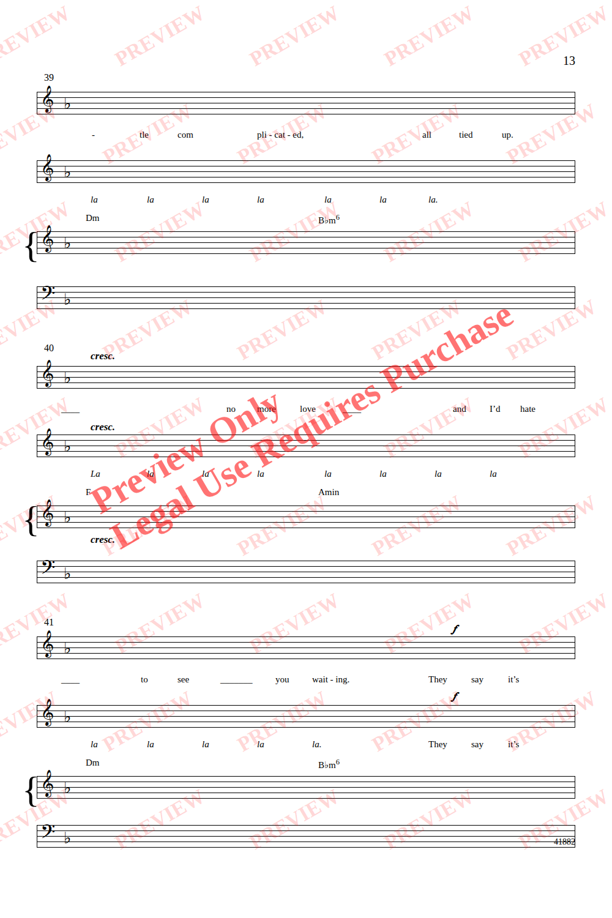13
41882
39
𝄞
♭
-
tle
com
pli - cat - ed,
all
tied
up.
𝄞
♭
la
la
la
la
la
la
la.
Dm
B♭m6
𝄞
♭
𝄢
♭
{
40
cresc.
𝄞
♭
____
no
more
love
____
and
I’d
hate
cresc.
𝄞
♭
La
la
la
la
la
la
la
la
F
Amin
𝄞
♭
cresc.
𝄢
♭
{
41
𝄞
♭
𝆑
____
to
see
_______
you
wait - ing.
They
say
it’s
𝆑
𝄞
♭
la
la
la
la
la.
They
say
it’s
Dm
B♭m6
𝄞
♭
𝄢
♭
{
PREVIEW
PREVIEW
PREVIEW
PREVIEW
PREVIEW
PREVIEW
PREVIEW
PREVIEW
PREVIEW
PREVIEW
PREVIEW
PREVIEW
PREVIEW
PREVIEW
PREVIEW
PREVIEW
PREVIEW
PREVIEW
PREVIEW
PREVIEW
PREVIEW
PREVIEW
PREVIEW
PREVIEW
PREVIEW
PREVIEW
PREVIEW
PREVIEW
PREVIEW
PREVIEW
PREVIEW
PREVIEW
PREVIEW
PREVIEW
PREVIEW
PREVIEW
PREVIEW
PREVIEW
PREVIEW
PREVIEW
PREVIEW
PREVIEW
PREVIEW
PREVIEW
PREVIEW
Preview Only
Legal Use Requires Purchase